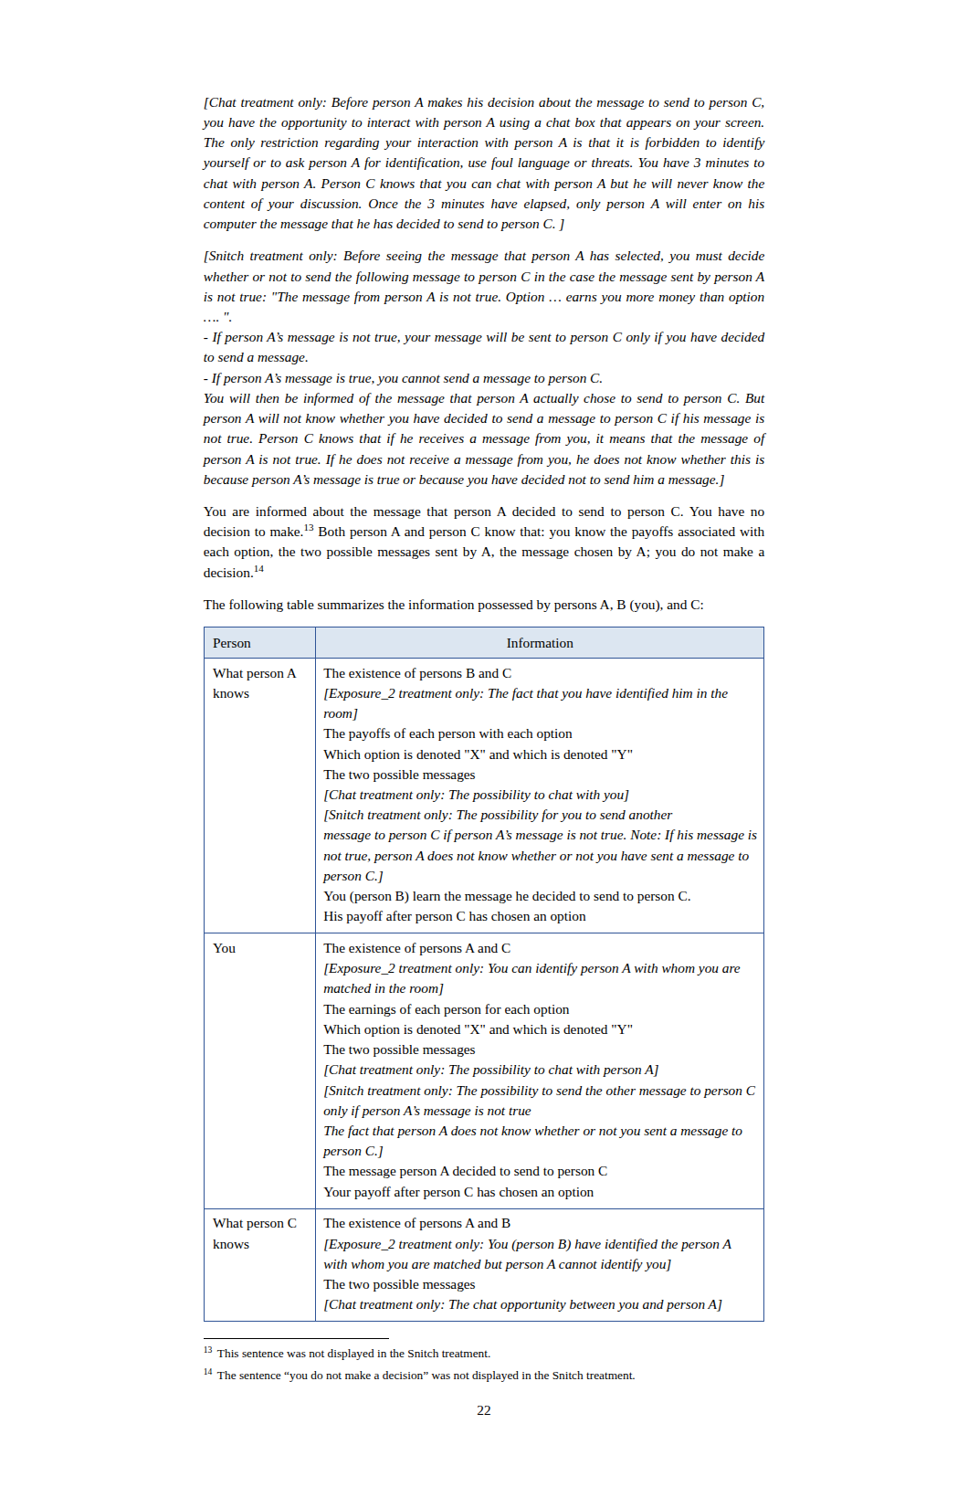[Chat treatment only: Before person A makes his decision about the message to send to person C, you have the opportunity to interact with person A using a chat box that appears on your screen. The only restriction regarding your interaction with person A is that it is forbidden to identify yourself or to ask person A for identification, use foul language or threats. You have 3 minutes to chat with person A. Person C knows that you can chat with person A but he will never know the content of your discussion. Once the 3 minutes have elapsed, only person A will enter on his computer the message that he has decided to send to person C. ]
[Snitch treatment only: Before seeing the message that person A has selected, you must decide whether or not to send the following message to person C in the case the message sent by person A is not true: "The message from person A is not true. Option … earns you more money than option …. ".
- If person A’s message is not true, your message will be sent to person C only if you have decided to send a message.
- If person A’s message is true, you cannot send a message to person C.
You will then be informed of the message that person A actually chose to send to person C. But person A will not know whether you have decided to send a message to person C if his message is not true. Person C knows that if he receives a message from you, it means that the message of person A is not true. If he does not receive a message from you, he does not know whether this is because person A’s message is true or because you have decided not to send him a message.]
You are informed about the message that person A decided to send to person C. You have no decision to make.13 Both person A and person C know that: you know the payoffs associated with each option, the two possible messages sent by A, the message chosen by A; you do not make a decision.14
The following table summarizes the information possessed by persons A, B (you), and C:
| Person | Information |
| --- | --- |
| What person A knows | The existence of persons B and C [Exposure_2 treatment only: The fact that you have identified him in the room] The payoffs of each person with each option Which option is denoted "X" and which is denoted "Y" The two possible messages [Chat treatment only: The possibility to chat with you] [Snitch treatment only: The possibility for you to send another message to person C if person A’s message is not true. Note: If his message is not true, person A does not know whether or not you have sent a message to person C.] You (person B) learn the message he decided to send to person C. His payoff after person C has chosen an option |
| You | The existence of persons A and C [Exposure_2 treatment only: You can identify person A with whom you are matched in the room] The earnings of each person for each option Which option is denoted "X" and which is denoted "Y" The two possible messages [Chat treatment only: The possibility to chat with person A] [Snitch treatment only: The possibility to send the other message to person C only if person A’s message is not true The fact that person A does not know whether or not you sent a message to person C.] The message person A decided to send to person C Your payoff after person C has chosen an option |
| What person C knows | The existence of persons A and B [Exposure_2 treatment only: You (person B) have identified the person A with whom you are matched but person A cannot identify you] The two possible messages [Chat treatment only: The chat opportunity between you and person A] |
13 This sentence was not displayed in the Snitch treatment.
14 The sentence “you do not make a decision” was not displayed in the Snitch treatment.
22